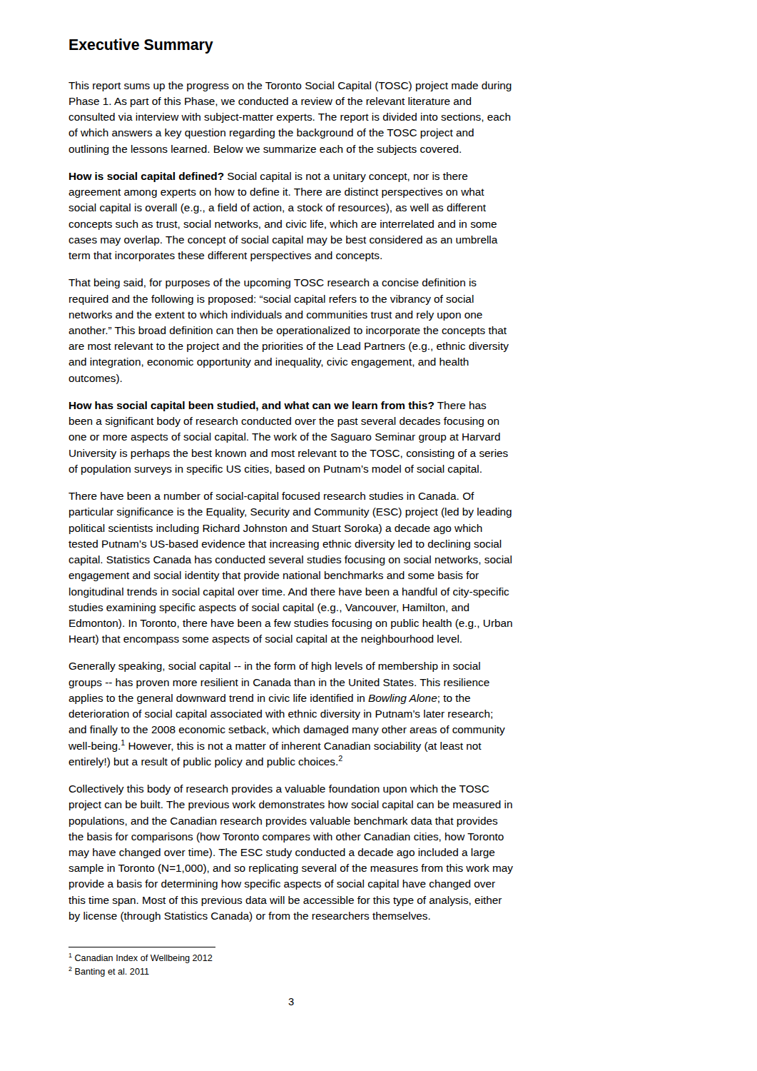Executive Summary
This report sums up the progress on the Toronto Social Capital (TOSC) project made during Phase 1. As part of this Phase, we conducted a review of the relevant literature and consulted via interview with subject-matter experts. The report is divided into sections, each of which answers a key question regarding the background of the TOSC project and outlining the lessons learned. Below we summarize each of the subjects covered.
How is social capital defined? Social capital is not a unitary concept, nor is there agreement among experts on how to define it. There are distinct perspectives on what social capital is overall (e.g., a field of action, a stock of resources), as well as different concepts such as trust, social networks, and civic life, which are interrelated and in some cases may overlap. The concept of social capital may be best considered as an umbrella term that incorporates these different perspectives and concepts.
That being said, for purposes of the upcoming TOSC research a concise definition is required and the following is proposed: “social capital refers to the vibrancy of social networks and the extent to which individuals and communities trust and rely upon one another.” This broad definition can then be operationalized to incorporate the concepts that are most relevant to the project and the priorities of the Lead Partners (e.g., ethnic diversity and integration, economic opportunity and inequality, civic engagement, and health outcomes).
How has social capital been studied, and what can we learn from this? There has been a significant body of research conducted over the past several decades focusing on one or more aspects of social capital. The work of the Saguaro Seminar group at Harvard University is perhaps the best known and most relevant to the TOSC, consisting of a series of population surveys in specific US cities, based on Putnam’s model of social capital.
There have been a number of social-capital focused research studies in Canada. Of particular significance is the Equality, Security and Community (ESC) project (led by leading political scientists including Richard Johnston and Stuart Soroka) a decade ago which tested Putnam’s US-based evidence that increasing ethnic diversity led to declining social capital. Statistics Canada has conducted several studies focusing on social networks, social engagement and social identity that provide national benchmarks and some basis for longitudinal trends in social capital over time. And there have been a handful of city-specific studies examining specific aspects of social capital (e.g., Vancouver, Hamilton, and Edmonton). In Toronto, there have been a few studies focusing on public health (e.g., Urban Heart) that encompass some aspects of social capital at the neighbourhood level.
Generally speaking, social capital -- in the form of high levels of membership in social groups -- has proven more resilient in Canada than in the United States. This resilience applies to the general downward trend in civic life identified in Bowling Alone; to the deterioration of social capital associated with ethnic diversity in Putnam’s later research; and finally to the 2008 economic setback, which damaged many other areas of community well-being.1 However, this is not a matter of inherent Canadian sociability (at least not entirely!) but a result of public policy and public choices.2
Collectively this body of research provides a valuable foundation upon which the TOSC project can be built. The previous work demonstrates how social capital can be measured in populations, and the Canadian research provides valuable benchmark data that provides the basis for comparisons (how Toronto compares with other Canadian cities, how Toronto may have changed over time). The ESC study conducted a decade ago included a large sample in Toronto (N=1,000), and so replicating several of the measures from this work may provide a basis for determining how specific aspects of social capital have changed over this time span. Most of this previous data will be accessible for this type of analysis, either by license (through Statistics Canada) or from the researchers themselves.
1 Canadian Index of Wellbeing 2012
2 Banting et al. 2011
3